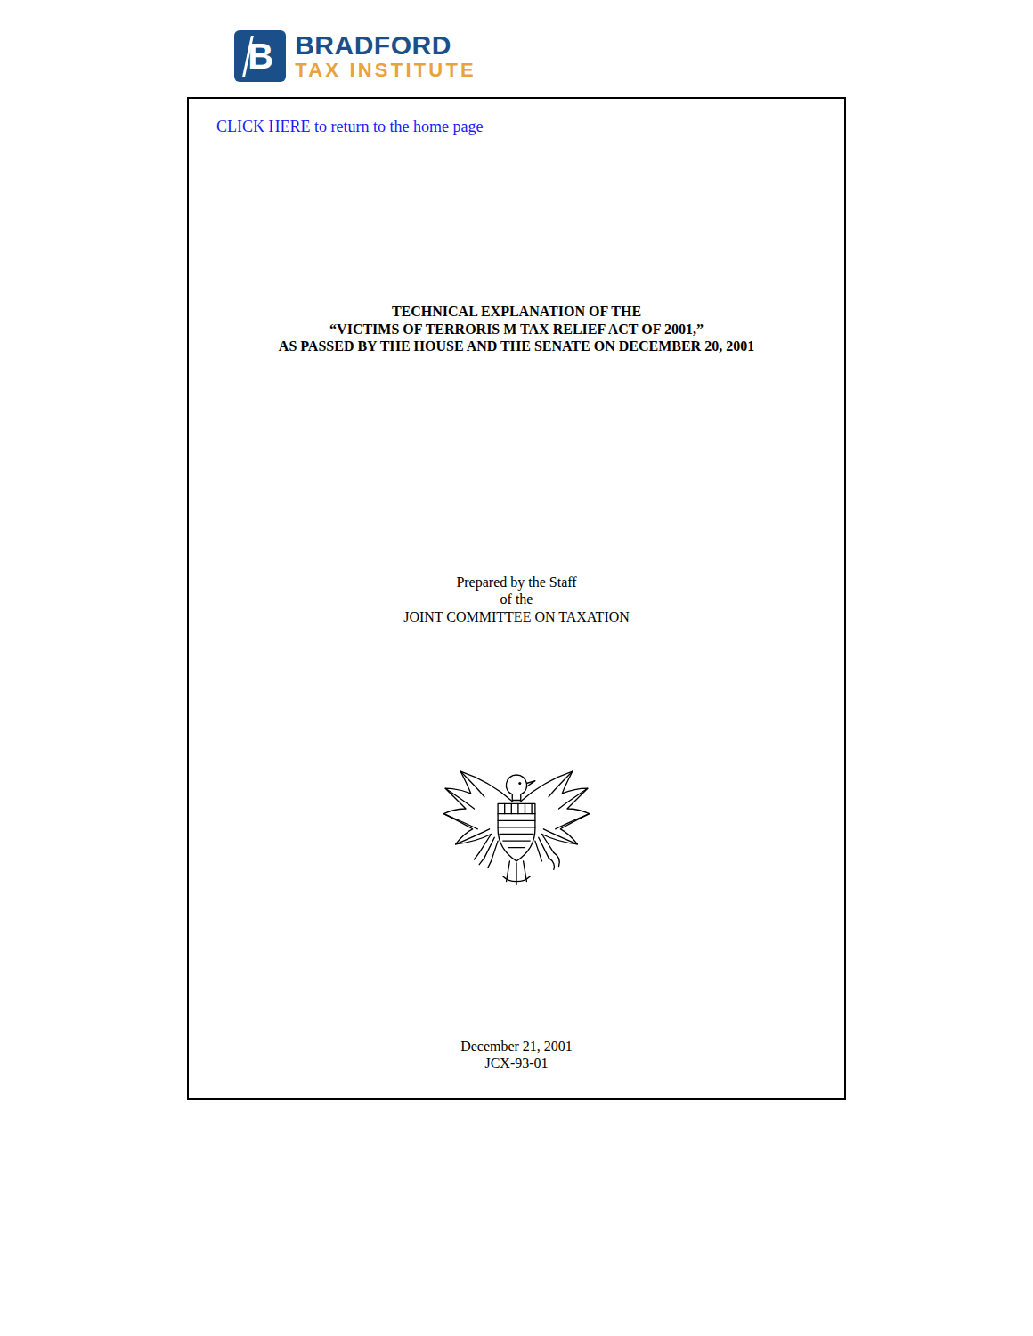BRADFORD
TAX INSTITUTE
CLICK HERE to return to the home page
TECHNICAL EXPLANATION OF THE
“VICTIMS OF TERRORIS M TAX RELIEF ACT OF 2001,”
AS PASSED BY THE HOUSE AND THE SENATE ON DECEMBER 20, 2001
Prepared by the Staff
of the
JOINT COMMITTEE ON TAXATION
December 21, 2001
JCX-93-01